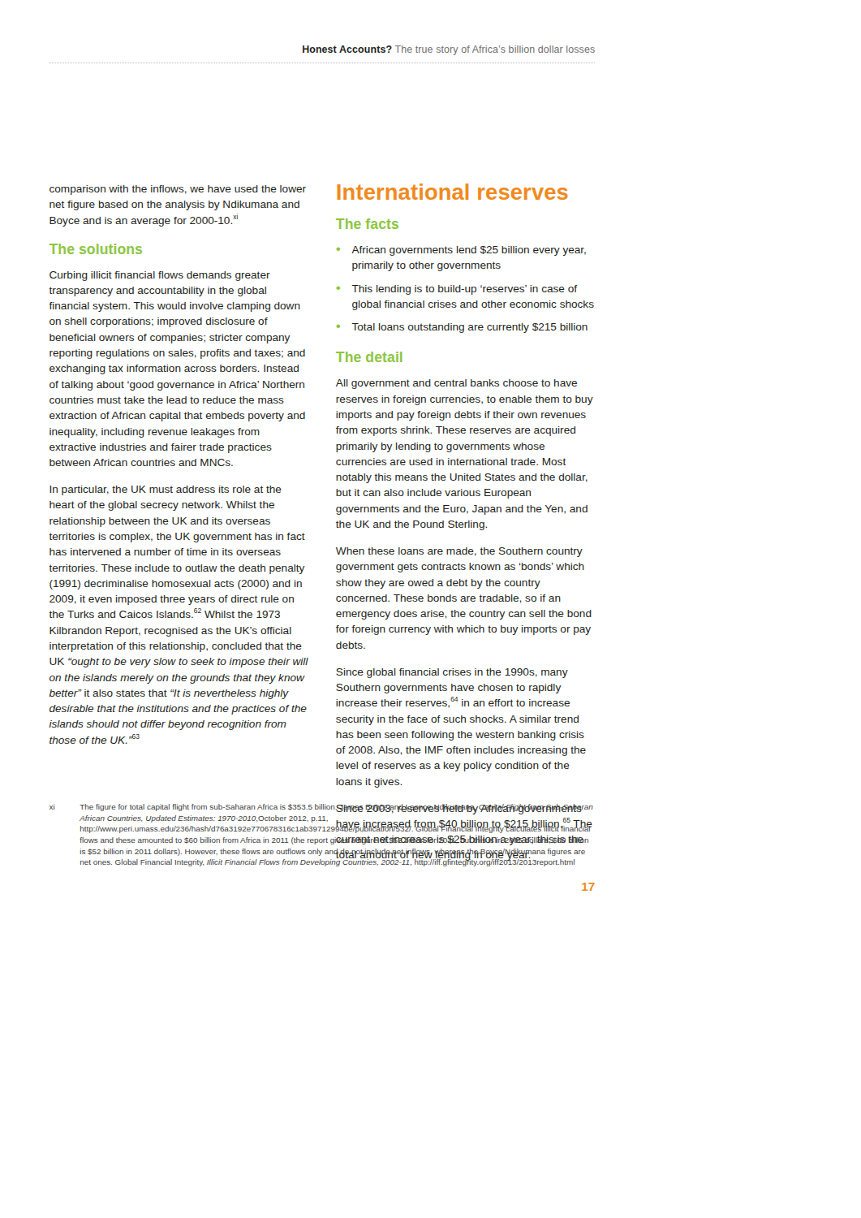Honest Accounts? The true story of Africa’s billion dollar losses
comparison with the inflows, we have used the lower net figure based on the analysis by Ndikumana and Boyce and is an average for 2000-10.xi
The solutions
Curbing illicit financial flows demands greater transparency and accountability in the global financial system. This would involve clamping down on shell corporations; improved disclosure of beneficial owners of companies; stricter company reporting regulations on sales, profits and taxes; and exchanging tax information across borders. Instead of talking about ‘good governance in Africa’ Northern countries must take the lead to reduce the mass extraction of African capital that embeds poverty and inequality, including revenue leakages from extractive industries and fairer trade practices between African countries and MNCs.
In particular, the UK must address its role at the heart of the global secrecy network. Whilst the relationship between the UK and its overseas territories is complex, the UK government has in fact has intervened a number of time in its overseas territories. These include to outlaw the death penalty (1991) decriminalise homosexual acts (2000) and in 2009, it even imposed three years of direct rule on the Turks and Caicos Islands.62 Whilst the 1973 Kilbrandon Report, recognised as the UK’s official interpretation of this relationship, concluded that the UK “ought to be very slow to seek to impose their will on the islands merely on the grounds that they know better” it also states that “It is nevertheless highly desirable that the institutions and the practices of the islands should not differ beyond recognition from those of the UK.”63
International reserves
The facts
African governments lend $25 billion every year, primarily to other governments
This lending is to build-up ‘reserves’ in case of global financial crises and other economic shocks
Total loans outstanding are currently $215 billion
The detail
All government and central banks choose to have reserves in foreign currencies, to enable them to buy imports and pay foreign debts if their own revenues from exports shrink. These reserves are acquired primarily by lending to governments whose currencies are used in international trade. Most notably this means the United States and the dollar, but it can also include various European governments and the Euro, Japan and the Yen, and the UK and the Pound Sterling.
When these loans are made, the Southern country government gets contracts known as ‘bonds’ which show they are owed a debt by the country concerned. These bonds are tradable, so if an emergency does arise, the country can sell the bond for foreign currency with which to buy imports or pay debts.
Since global financial crises in the 1990s, many Southern governments have chosen to rapidly increase their reserves,64 in an effort to increase security in the face of such shocks. A similar trend has been seen following the western banking crisis of 2008. Also, the IMF often includes increasing the level of reserves as a key policy condition of the loans it gives.
Since 2003, reserves held by African governments have increased from $40 billion to $215 billion.65 The current net increase is $25 billion a year; this is the total amount of new lending in one year.
xi
The figure for total capital flight from sub-Saharan Africa is $353.5 billion. James Boyce and Leonce Ndikumana, Capital Flight from Sub-Saharan African Countries, Updated Estimates: 1970-2010,October 2012, p.11, http://www.peri.umass.edu/236/hash/d76a3192e770678316c1ab39712994be/publication/532/. Global Financial Integrity calculates illicit financial flows and these amounted to $60 billion from Africa in 2011 (the report gives a figure of $52 billion for 2011, but this is in 2005 dollars; $60 billion is $52 billion in 2011 dollars). However, these flows are outflows only and do not include net inflows, whereas the Boyce/Ndikumana figures are net ones. Global Financial Integrity, Illicit Financial Flows from Developing Countries, 2002-11, http://iff.gfintegrity.org/iff2013/2013report.html
17